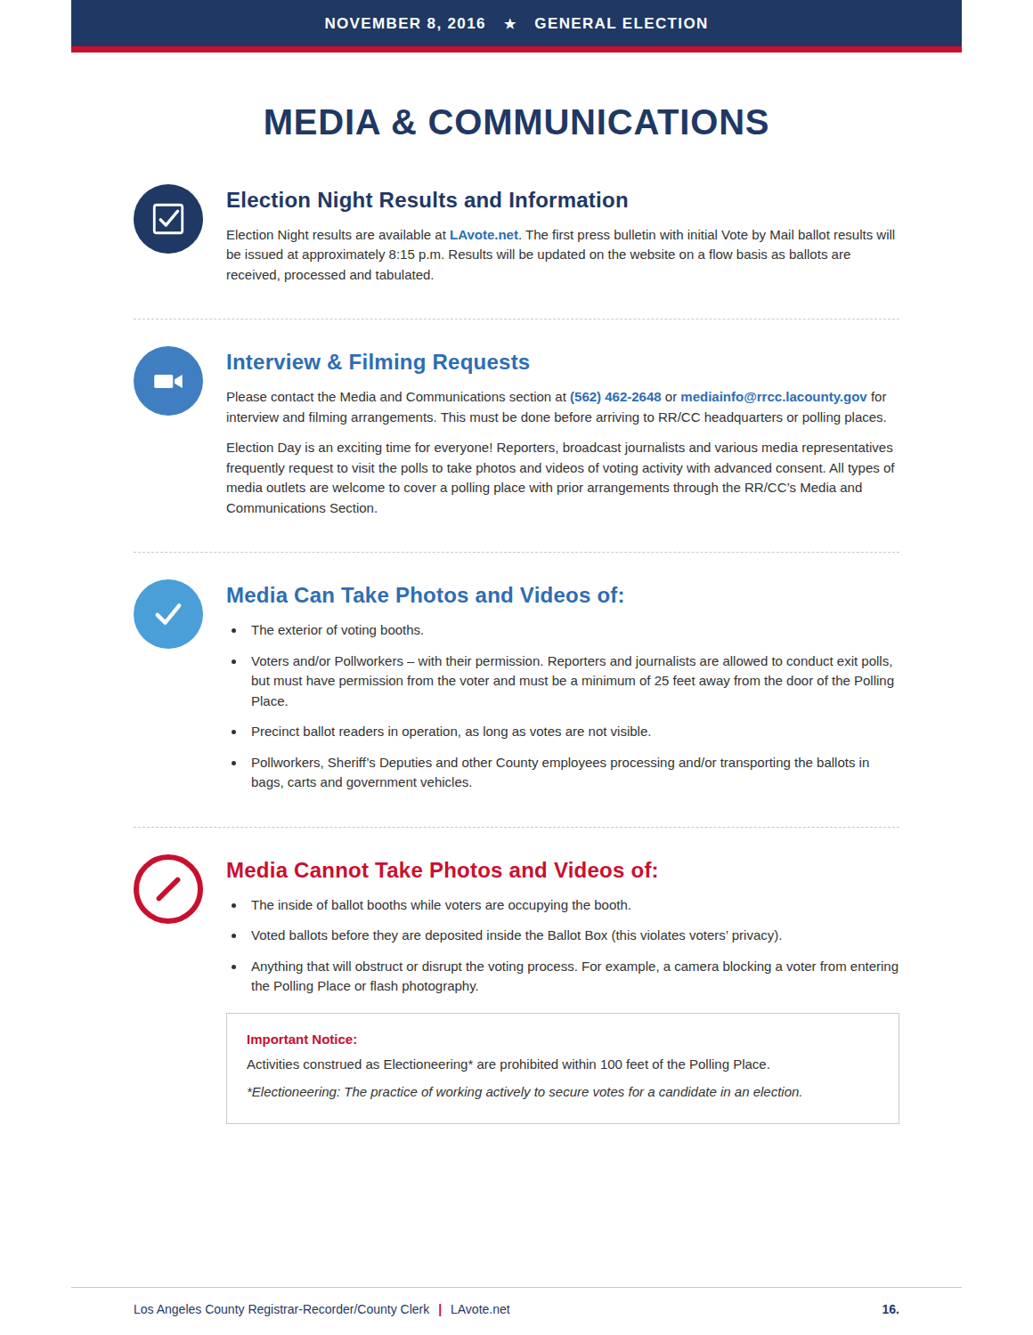NOVEMBER 8, 2016 ★ GENERAL ELECTION
Media & Communications
Election Night Results and Information
Election Night results are available at LAvote.net. The first press bulletin with initial Vote by Mail ballot results will be issued at approximately 8:15 p.m. Results will be updated on the website on a flow basis as ballots are received, processed and tabulated.
Interview & Filming Requests
Please contact the Media and Communications section at (562) 462-2648 or mediainfo@rrcc.lacounty.gov for interview and filming arrangements. This must be done before arriving to RR/CC headquarters or polling places.
Election Day is an exciting time for everyone! Reporters, broadcast journalists and various media representatives frequently request to visit the polls to take photos and videos of voting activity with advanced consent. All types of media outlets are welcome to cover a polling place with prior arrangements through the RR/CC’s Media and Communications Section.
Media Can Take Photos and Videos of:
The exterior of voting booths.
Voters and/or Pollworkers – with their permission. Reporters and journalists are allowed to conduct exit polls, but must have permission from the voter and must be a minimum of 25 feet away from the door of the Polling Place.
Precinct ballot readers in operation, as long as votes are not visible.
Pollworkers, Sheriff’s Deputies and other County employees processing and/or transporting the ballots in bags, carts and government vehicles.
Media Cannot Take Photos and Videos of:
The inside of ballot booths while voters are occupying the booth.
Voted ballots before they are deposited inside the Ballot Box (this violates voters’ privacy).
Anything that will obstruct or disrupt the voting process. For example, a camera blocking a voter from entering the Polling Place or flash photography.
Important Notice:
Activities construed as Electioneering* are prohibited within 100 feet of the Polling Place.
*Electioneering: The practice of working actively to secure votes for a candidate in an election.
Los Angeles County Registrar-Recorder/County Clerk | LAvote.net
16.